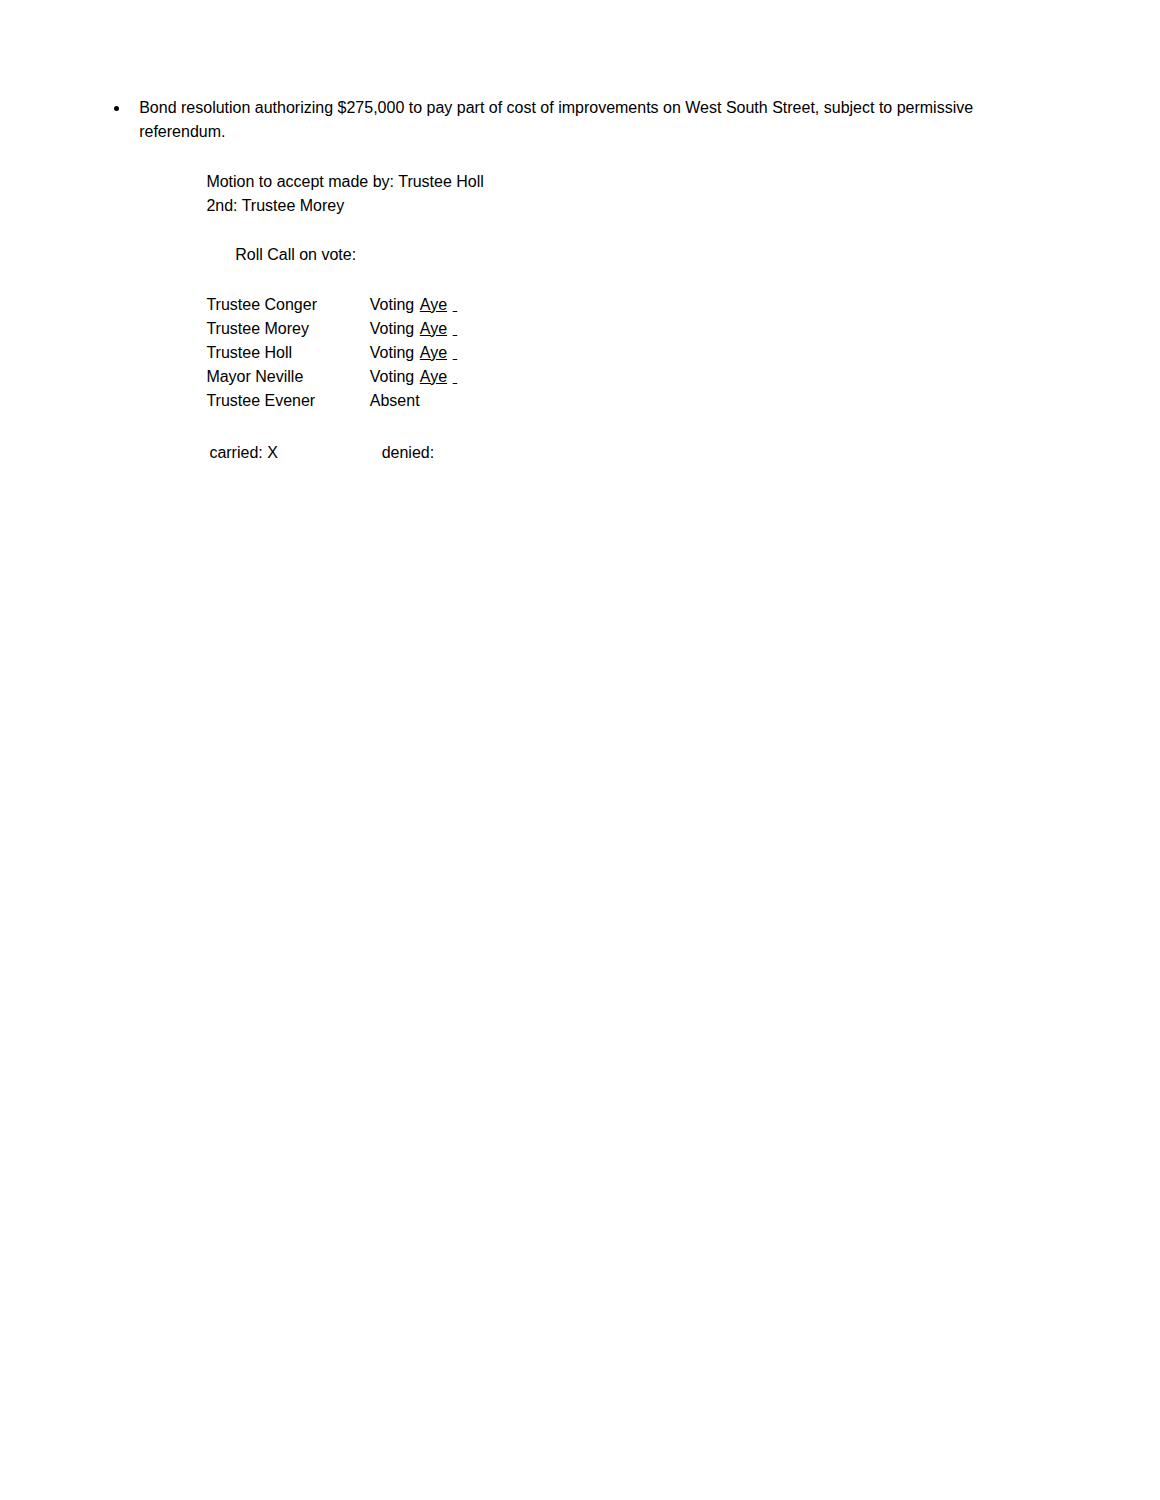Bond resolution authorizing $275,000 to pay part of cost of improvements on West South Street, subject to permissive referendum.
Motion to accept made by: Trustee Holl
2nd: Trustee Morey
Roll Call on vote:
| Trustee Conger | Voting Aye |
| Trustee Morey | Voting Aye |
| Trustee Holl | Voting Aye |
| Mayor Neville | Voting Aye |
| Trustee Evener | Absent |
| carried: X | denied: |